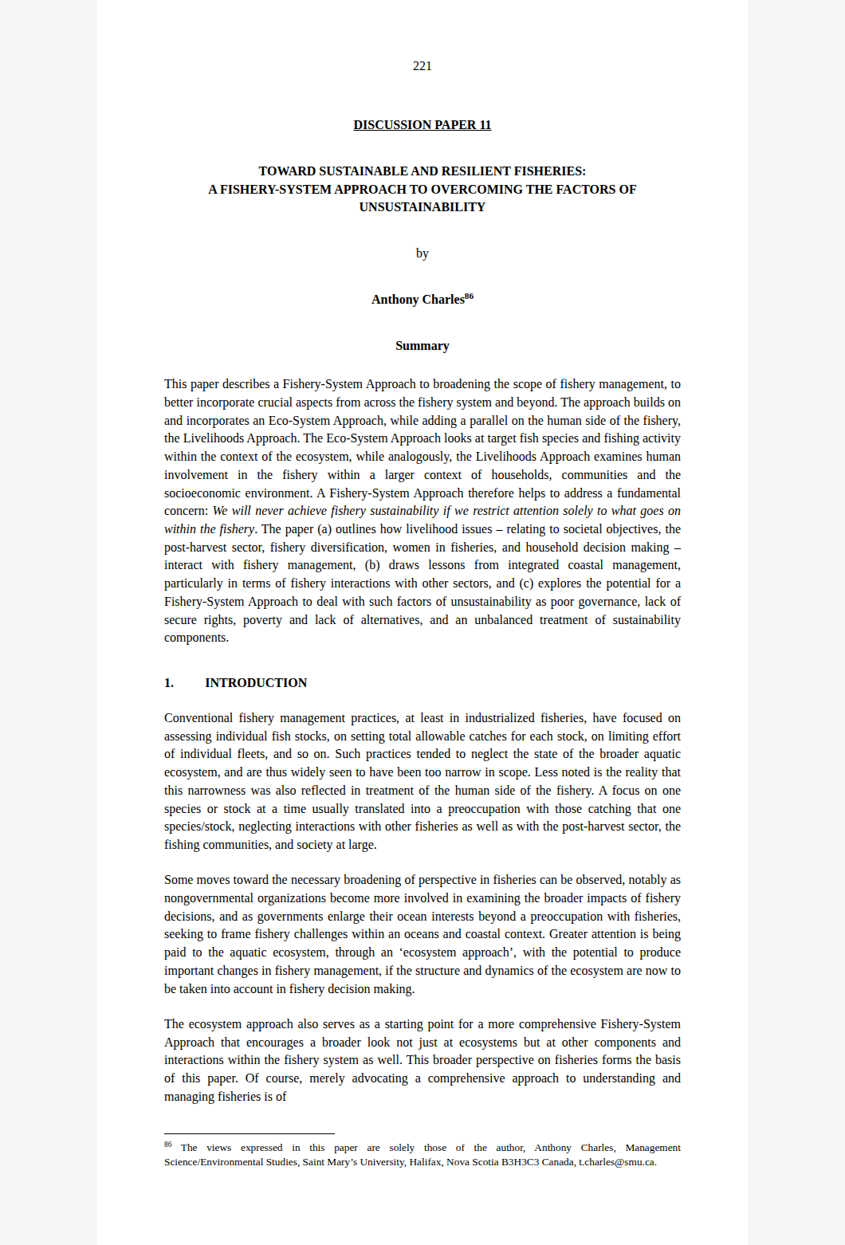221
DISCUSSION PAPER 11
TOWARD SUSTAINABLE AND RESILIENT FISHERIES:
A FISHERY-SYSTEM APPROACH TO OVERCOMING THE FACTORS OF
UNSUSTAINABILITY
by
Anthony Charles86
Summary
This paper describes a Fishery-System Approach to broadening the scope of fishery management, to better incorporate crucial aspects from across the fishery system and beyond. The approach builds on and incorporates an Eco-System Approach, while adding a parallel on the human side of the fishery, the Livelihoods Approach. The Eco-System Approach looks at target fish species and fishing activity within the context of the ecosystem, while analogously, the Livelihoods Approach examines human involvement in the fishery within a larger context of households, communities and the socioeconomic environment. A Fishery-System Approach therefore helps to address a fundamental concern: We will never achieve fishery sustainability if we restrict attention solely to what goes on within the fishery. The paper (a) outlines how livelihood issues – relating to societal objectives, the post-harvest sector, fishery diversification, women in fisheries, and household decision making – interact with fishery management, (b) draws lessons from integrated coastal management, particularly in terms of fishery interactions with other sectors, and (c) explores the potential for a Fishery-System Approach to deal with such factors of unsustainability as poor governance, lack of secure rights, poverty and lack of alternatives, and an unbalanced treatment of sustainability components.
1. INTRODUCTION
Conventional fishery management practices, at least in industrialized fisheries, have focused on assessing individual fish stocks, on setting total allowable catches for each stock, on limiting effort of individual fleets, and so on. Such practices tended to neglect the state of the broader aquatic ecosystem, and are thus widely seen to have been too narrow in scope. Less noted is the reality that this narrowness was also reflected in treatment of the human side of the fishery. A focus on one species or stock at a time usually translated into a preoccupation with those catching that one species/stock, neglecting interactions with other fisheries as well as with the post-harvest sector, the fishing communities, and society at large.
Some moves toward the necessary broadening of perspective in fisheries can be observed, notably as nongovernmental organizations become more involved in examining the broader impacts of fishery decisions, and as governments enlarge their ocean interests beyond a preoccupation with fisheries, seeking to frame fishery challenges within an oceans and coastal context. Greater attention is being paid to the aquatic ecosystem, through an ‘ecosystem approach’, with the potential to produce important changes in fishery management, if the structure and dynamics of the ecosystem are now to be taken into account in fishery decision making.
The ecosystem approach also serves as a starting point for a more comprehensive Fishery-System Approach that encourages a broader look not just at ecosystems but at other components and interactions within the fishery system as well. This broader perspective on fisheries forms the basis of this paper. Of course, merely advocating a comprehensive approach to understanding and managing fisheries is of
86 The views expressed in this paper are solely those of the author, Anthony Charles, Management Science/Environmental Studies, Saint Mary’s University, Halifax, Nova Scotia B3H3C3 Canada, t.charles@smu.ca.